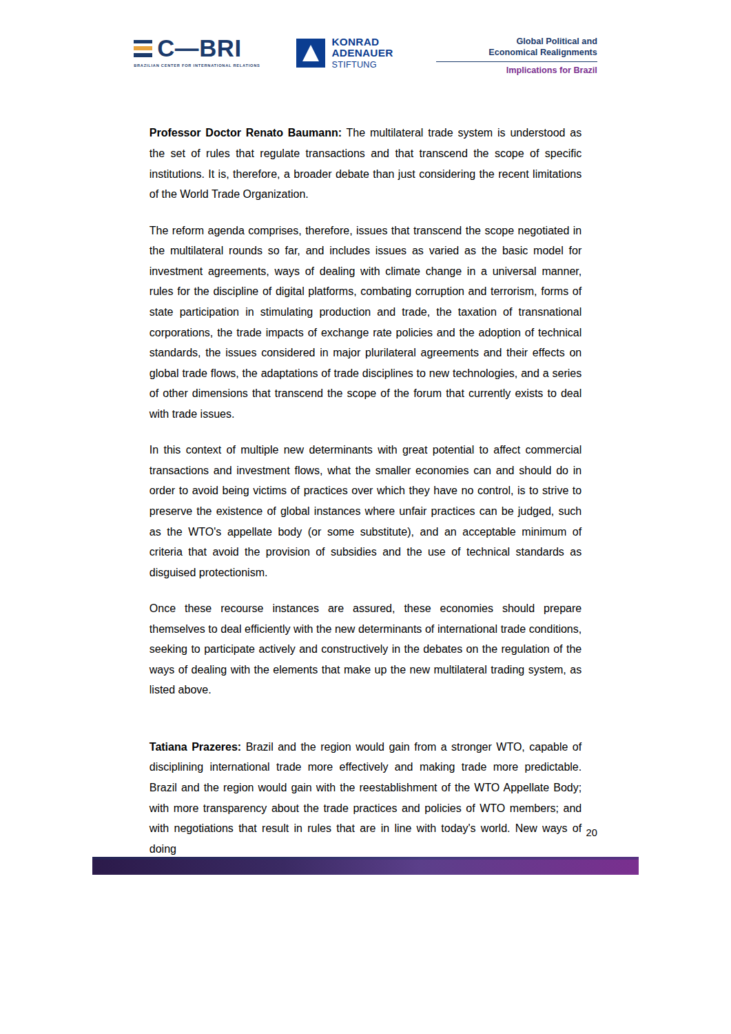C—BRI
Brazilian Center for International Relations
KONRAD
ADENAUER
STIFTUNG
Global Political and
Economical Realignments
Implications for Brazil
Professor Doctor Renato Baumann: The multilateral trade system is understood as the set of rules that regulate transactions and that transcend the scope of specific institutions. It is, therefore, a broader debate than just considering the recent limitations of the World Trade Organization.
The reform agenda comprises, therefore, issues that transcend the scope negotiated in the multilateral rounds so far, and includes issues as varied as the basic model for investment agreements, ways of dealing with climate change in a universal manner, rules for the discipline of digital platforms, combating corruption and terrorism, forms of state participation in stimulating production and trade, the taxation of transnational corporations, the trade impacts of exchange rate policies and the adoption of technical standards, the issues considered in major plurilateral agreements and their effects on global trade flows, the adaptations of trade disciplines to new technologies, and a series of other dimensions that transcend the scope of the forum that currently exists to deal with trade issues.
In this context of multiple new determinants with great potential to affect commercial transactions and investment flows, what the smaller economies can and should do in order to avoid being victims of practices over which they have no control, is to strive to preserve the existence of global instances where unfair practices can be judged, such as the WTO's appellate body (or some substitute), and an acceptable minimum of criteria that avoid the provision of subsidies and the use of technical standards as disguised protectionism.
Once these recourse instances are assured, these economies should prepare themselves to deal efficiently with the new determinants of international trade conditions, seeking to participate actively and constructively in the debates on the regulation of the ways of dealing with the elements that make up the new multilateral trading system, as listed above.
Tatiana Prazeres: Brazil and the region would gain from a stronger WTO, capable of disciplining international trade more effectively and making trade more predictable. Brazil and the region would gain with the reestablishment of the WTO Appellate Body; with more transparency about the trade practices and policies of WTO members; and with negotiations that result in rules that are in line with today's world. New ways of doing
20